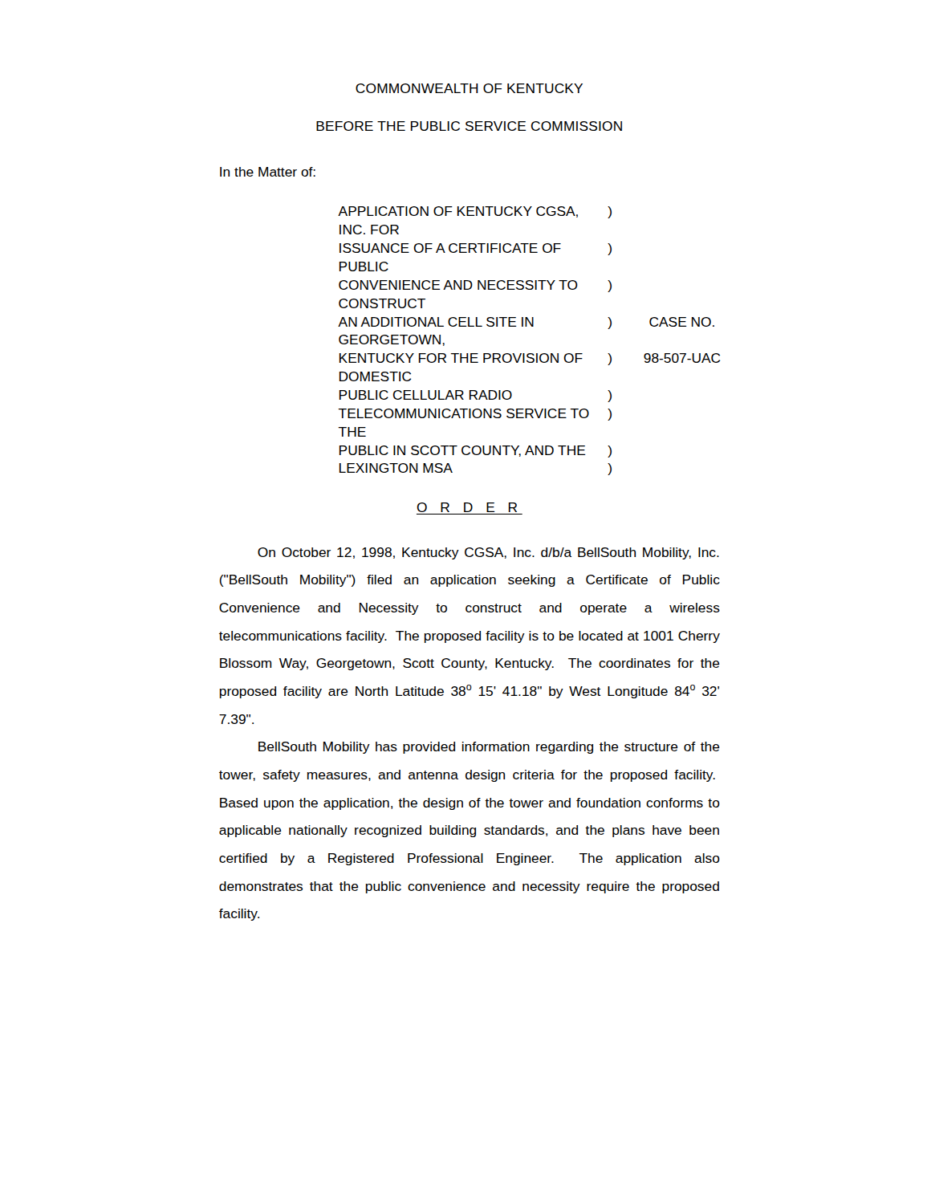COMMONWEALTH OF KENTUCKY
BEFORE THE PUBLIC SERVICE COMMISSION
In the Matter of:
| APPLICATION OF KENTUCKY CGSA, INC. FOR | ) | |
| ISSUANCE OF A CERTIFICATE OF PUBLIC | ) | |
| CONVENIENCE AND NECESSITY TO CONSTRUCT | ) | |
| AN ADDITIONAL CELL SITE IN GEORGETOWN, | ) | CASE NO. |
| KENTUCKY FOR THE PROVISION OF DOMESTIC | ) | 98-507-UAC |
| PUBLIC CELLULAR RADIO | ) | |
| TELECOMMUNICATIONS SERVICE TO THE | ) | |
| PUBLIC IN SCOTT COUNTY, AND THE | ) | |
| LEXINGTON MSA | ) | |
O R D E R
On October 12, 1998, Kentucky CGSA, Inc. d/b/a BellSouth Mobility, Inc. ("BellSouth Mobility") filed an application seeking a Certificate of Public Convenience and Necessity to construct and operate a wireless telecommunications facility. The proposed facility is to be located at 1001 Cherry Blossom Way, Georgetown, Scott County, Kentucky. The coordinates for the proposed facility are North Latitude 38o 15' 41.18" by West Longitude 84o 32' 7.39".
BellSouth Mobility has provided information regarding the structure of the tower, safety measures, and antenna design criteria for the proposed facility. Based upon the application, the design of the tower and foundation conforms to applicable nationally recognized building standards, and the plans have been certified by a Registered Professional Engineer. The application also demonstrates that the public convenience and necessity require the proposed facility.